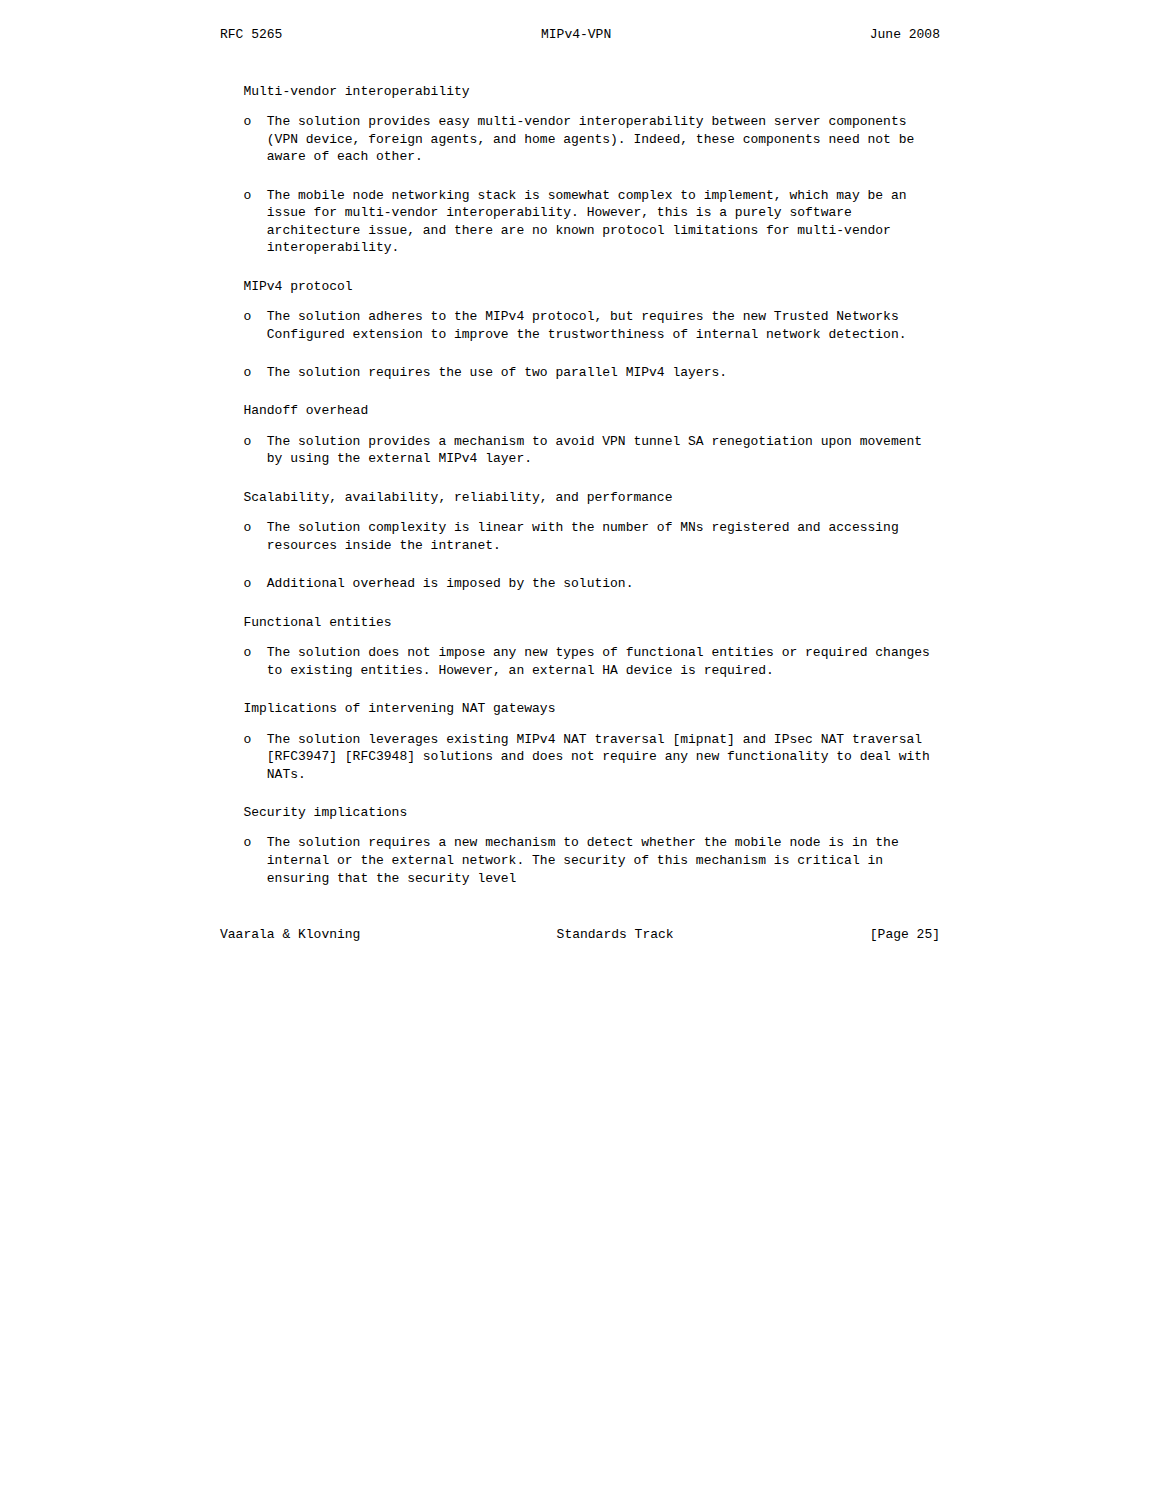RFC 5265 MIPv4-VPN June 2008
Multi-vendor interoperability
o The solution provides easy multi-vendor interoperability between server components (VPN device, foreign agents, and home agents). Indeed, these components need not be aware of each other.
o The mobile node networking stack is somewhat complex to implement, which may be an issue for multi-vendor interoperability. However, this is a purely software architecture issue, and there are no known protocol limitations for multi-vendor interoperability.
MIPv4 protocol
o The solution adheres to the MIPv4 protocol, but requires the new Trusted Networks Configured extension to improve the trustworthiness of internal network detection.
o The solution requires the use of two parallel MIPv4 layers.
Handoff overhead
o The solution provides a mechanism to avoid VPN tunnel SA renegotiation upon movement by using the external MIPv4 layer.
Scalability, availability, reliability, and performance
o The solution complexity is linear with the number of MNs registered and accessing resources inside the intranet.
o Additional overhead is imposed by the solution.
Functional entities
o The solution does not impose any new types of functional entities or required changes to existing entities. However, an external HA device is required.
Implications of intervening NAT gateways
o The solution leverages existing MIPv4 NAT traversal [mipnat] and IPsec NAT traversal [RFC3947] [RFC3948] solutions and does not require any new functionality to deal with NATs.
Security implications
o The solution requires a new mechanism to detect whether the mobile node is in the internal or the external network. The security of this mechanism is critical in ensuring that the security level
Vaarala & Klovning Standards Track [Page 25]